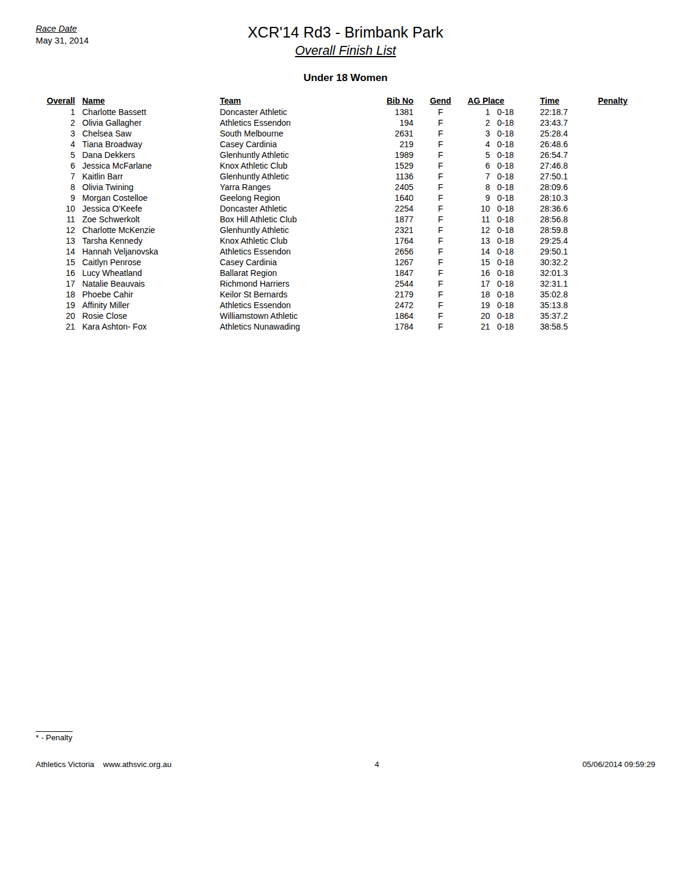Race Date May 31, 2014
XCR'14 Rd3 - Brimbank Park
Overall Finish List
Under 18 Women
| Overall | Name | Team | Bib No | Gend | AG Place | Time | Penalty |
| --- | --- | --- | --- | --- | --- | --- | --- |
| 1 | Charlotte Bassett | Doncaster Athletic | 1381 | F | 1 | 0-18 | 22:18.7 | |
| 2 | Olivia Gallagher | Athletics Essendon | 194 | F | 2 | 0-18 | 23:43.7 | |
| 3 | Chelsea Saw | South Melbourne | 2631 | F | 3 | 0-18 | 25:28.4 | |
| 4 | Tiana Broadway | Casey Cardinia | 219 | F | 4 | 0-18 | 26:48.6 | |
| 5 | Dana Dekkers | Glenhuntly Athletic | 1989 | F | 5 | 0-18 | 26:54.7 | |
| 6 | Jessica McFarlane | Knox Athletic Club | 1529 | F | 6 | 0-18 | 27:46.8 | |
| 7 | Kaitlin Barr | Glenhuntly Athletic | 1136 | F | 7 | 0-18 | 27:50.1 | |
| 8 | Olivia Twining | Yarra Ranges | 2405 | F | 8 | 0-18 | 28:09.6 | |
| 9 | Morgan Costelloe | Geelong Region | 1640 | F | 9 | 0-18 | 28:10.3 | |
| 10 | Jessica O'Keefe | Doncaster Athletic | 2254 | F | 10 | 0-18 | 28:36.6 | |
| 11 | Zoe Schwerkolt | Box Hill Athletic Club | 1877 | F | 11 | 0-18 | 28:56.8 | |
| 12 | Charlotte McKenzie | Glenhuntly Athletic | 2321 | F | 12 | 0-18 | 28:59.8 | |
| 13 | Tarsha Kennedy | Knox Athletic Club | 1764 | F | 13 | 0-18 | 29:25.4 | |
| 14 | Hannah Veljanovska | Athletics Essendon | 2656 | F | 14 | 0-18 | 29:50.1 | |
| 15 | Caitlyn Penrose | Casey Cardinia | 1267 | F | 15 | 0-18 | 30:32.2 | |
| 16 | Lucy Wheatland | Ballarat Region | 1847 | F | 16 | 0-18 | 32:01.3 | |
| 17 | Natalie Beauvais | Richmond Harriers | 2544 | F | 17 | 0-18 | 32:31.1 | |
| 18 | Phoebe Cahir | Keilor St Bernards | 2179 | F | 18 | 0-18 | 35:02.8 | |
| 19 | Affinity Miller | Athletics Essendon | 2472 | F | 19 | 0-18 | 35:13.8 | |
| 20 | Rosie Close | Williamstown Athletic | 1864 | F | 20 | 0-18 | 35:37.2 | |
| 21 | Kara Ashton- Fox | Athletics Nunawading | 1784 | F | 21 | 0-18 | 38:58.5 | |
* - Penalty
Athletics Victoria www.athsvic.org.au
4
05/06/2014 09:59:29